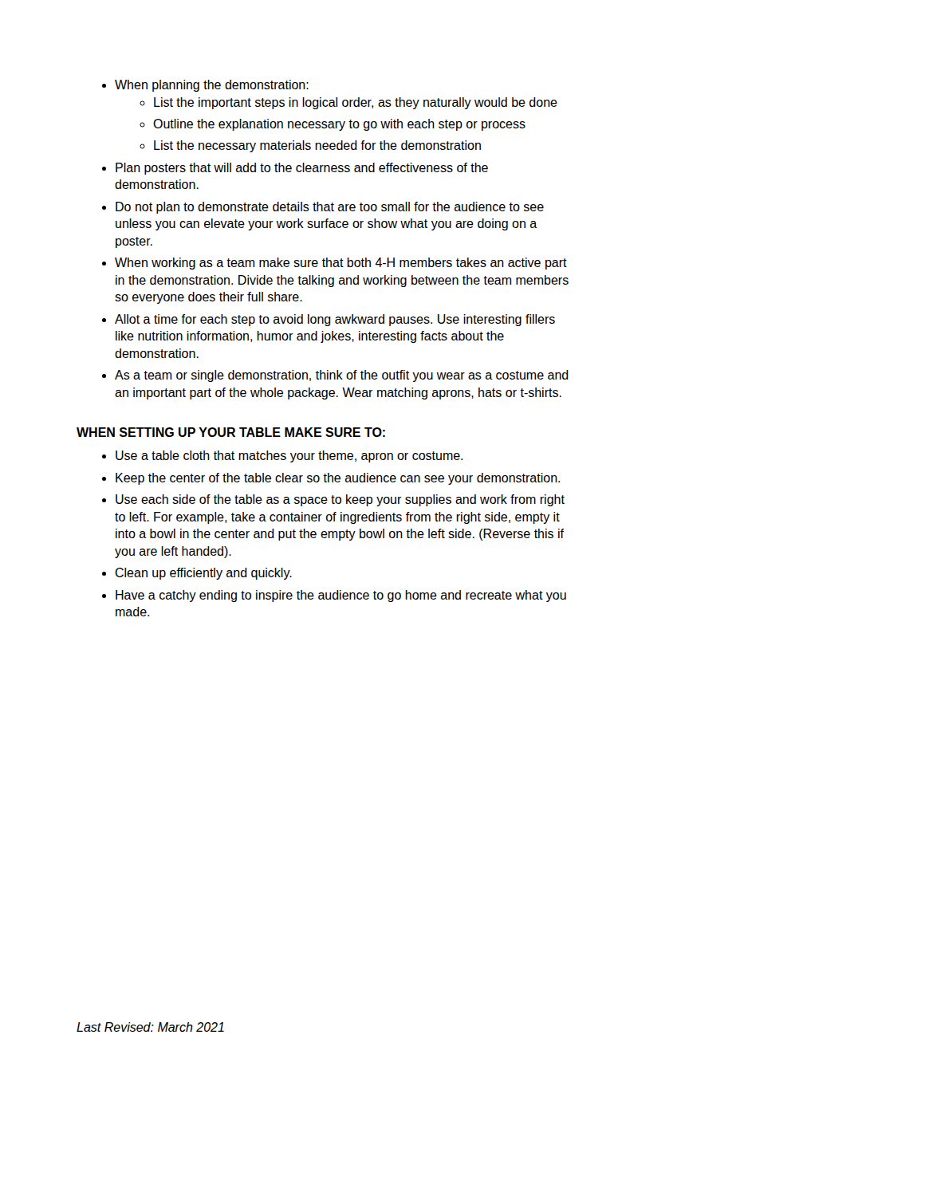When planning the demonstration:
List the important steps in logical order, as they naturally would be done
Outline the explanation necessary to go with each step or process
List the necessary materials needed for the demonstration
Plan posters that will add to the clearness and effectiveness of the demonstration.
Do not plan to demonstrate details that are too small for the audience to see unless you can elevate your work surface or show what you are doing on a poster.
When working as a team make sure that both 4-H members takes an active part in the demonstration. Divide the talking and working between the team members so everyone does their full share.
Allot a time for each step to avoid long awkward pauses. Use interesting fillers like nutrition information, humor and jokes, interesting facts about the demonstration.
As a team or single demonstration, think of the outfit you wear as a costume and an important part of the whole package. Wear matching aprons, hats or t-shirts.
When setting up your table make sure to:
Use a table cloth that matches your theme, apron or costume.
Keep the center of the table clear so the audience can see your demonstration.
Use each side of the table as a space to keep your supplies and work from right to left. For example, take a container of ingredients from the right side, empty it into a bowl in the center and put the empty bowl on the left side. (Reverse this if you are left handed).
Clean up efficiently and quickly.
Have a catchy ending to inspire the audience to go home and recreate what you made.
Last Revised: March 2021